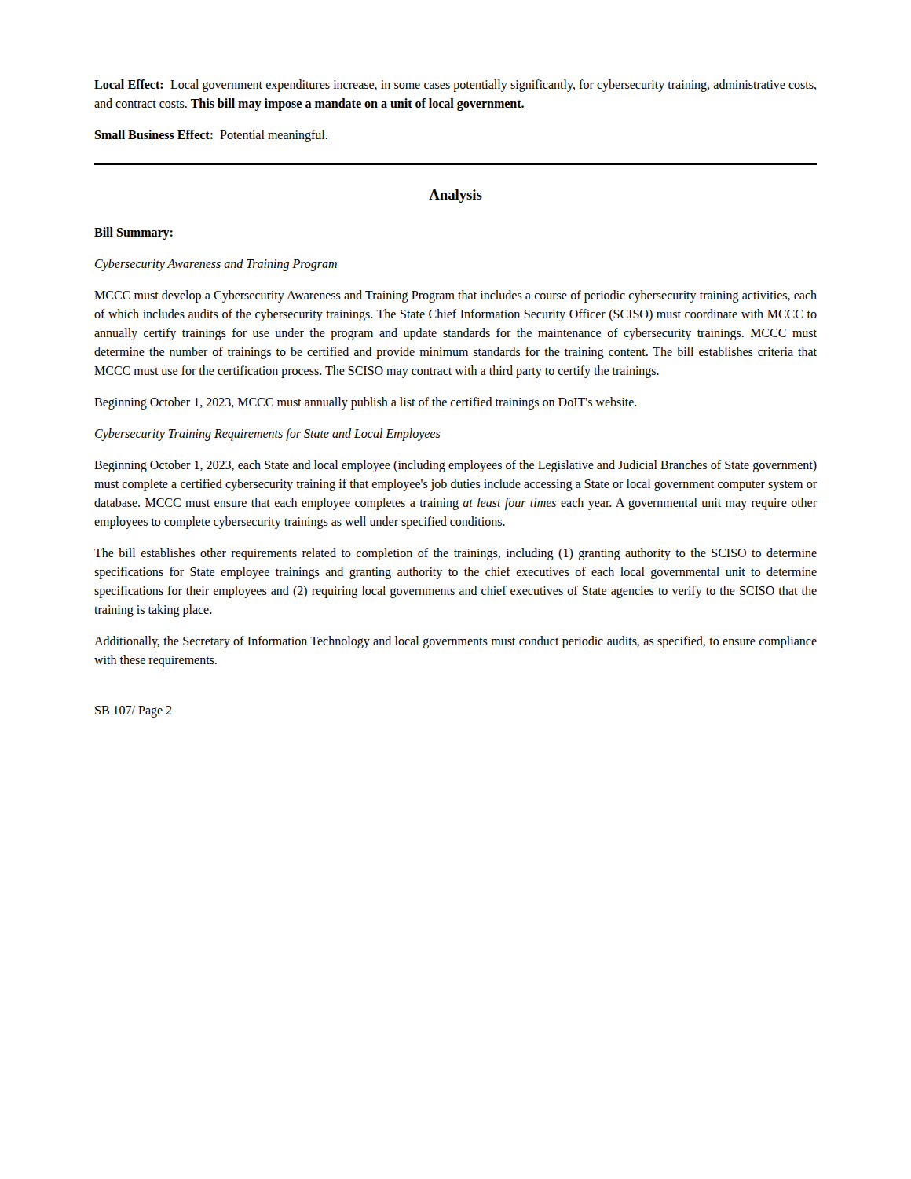Local Effect: Local government expenditures increase, in some cases potentially significantly, for cybersecurity training, administrative costs, and contract costs. This bill may impose a mandate on a unit of local government.
Small Business Effect: Potential meaningful.
Analysis
Bill Summary:
Cybersecurity Awareness and Training Program
MCCC must develop a Cybersecurity Awareness and Training Program that includes a course of periodic cybersecurity training activities, each of which includes audits of the cybersecurity trainings. The State Chief Information Security Officer (SCISO) must coordinate with MCCC to annually certify trainings for use under the program and update standards for the maintenance of cybersecurity trainings. MCCC must determine the number of trainings to be certified and provide minimum standards for the training content. The bill establishes criteria that MCCC must use for the certification process. The SCISO may contract with a third party to certify the trainings.
Beginning October 1, 2023, MCCC must annually publish a list of the certified trainings on DoIT's website.
Cybersecurity Training Requirements for State and Local Employees
Beginning October 1, 2023, each State and local employee (including employees of the Legislative and Judicial Branches of State government) must complete a certified cybersecurity training if that employee's job duties include accessing a State or local government computer system or database. MCCC must ensure that each employee completes a training at least four times each year. A governmental unit may require other employees to complete cybersecurity trainings as well under specified conditions.
The bill establishes other requirements related to completion of the trainings, including (1) granting authority to the SCISO to determine specifications for State employee trainings and granting authority to the chief executives of each local governmental unit to determine specifications for their employees and (2) requiring local governments and chief executives of State agencies to verify to the SCISO that the training is taking place.
Additionally, the Secretary of Information Technology and local governments must conduct periodic audits, as specified, to ensure compliance with these requirements.
SB 107/ Page 2